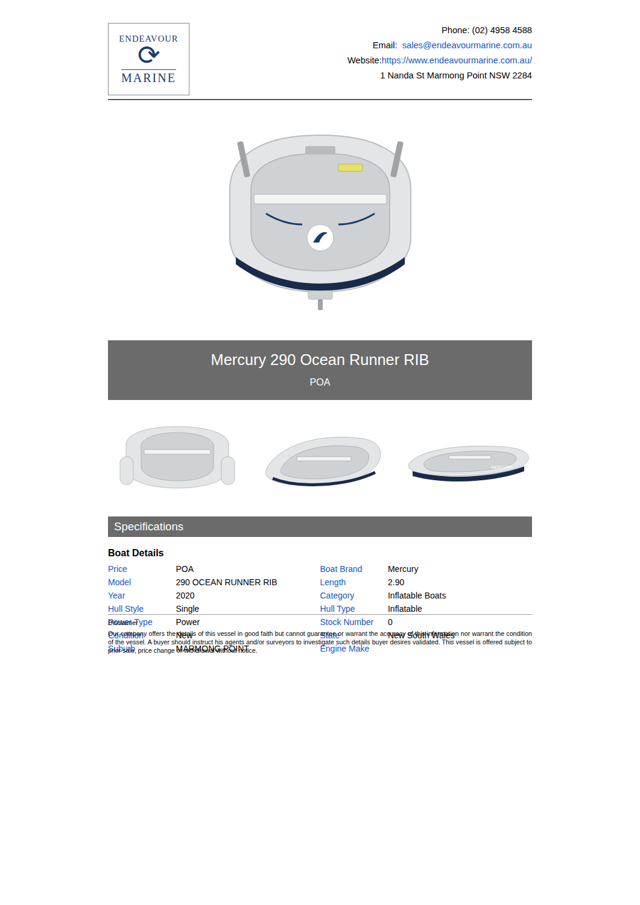ENDEAVOUR
⟳
MARINE
Phone: (02) 4958 4588
Email: sales@endeavourmarine.com.au
Website: https://www.endeavourmarine.com.au/
1 Nanda St Marmong Point NSW 2284
Mercury 290 Ocean Runner RIB
POA
MERCURY
Specifications
Boat Details
| Price | POA | Boat Brand | Mercury |
| Model | 290 OCEAN RUNNER RIB | Length | 2.90 |
| Year | 2020 | Category | Inflatable Boats |
| Hull Style | Single | Hull Type | Inflatable |
| Power Type | Power | Stock Number | 0 |
| Condition | New | State | New South Wales |
| Suburb | MARMONG POINT | Engine Make | |
Disclaimer
Our company offers the details of this vessel in good faith but cannot guarantee or warrant the accuracy of this information nor warrant the condition of the vessel. A buyer should instruct his agents and/or surveyors to investigate such details buyer desires validated. This vessel is offered subject to prior sale, price change or withdrawal without notice.